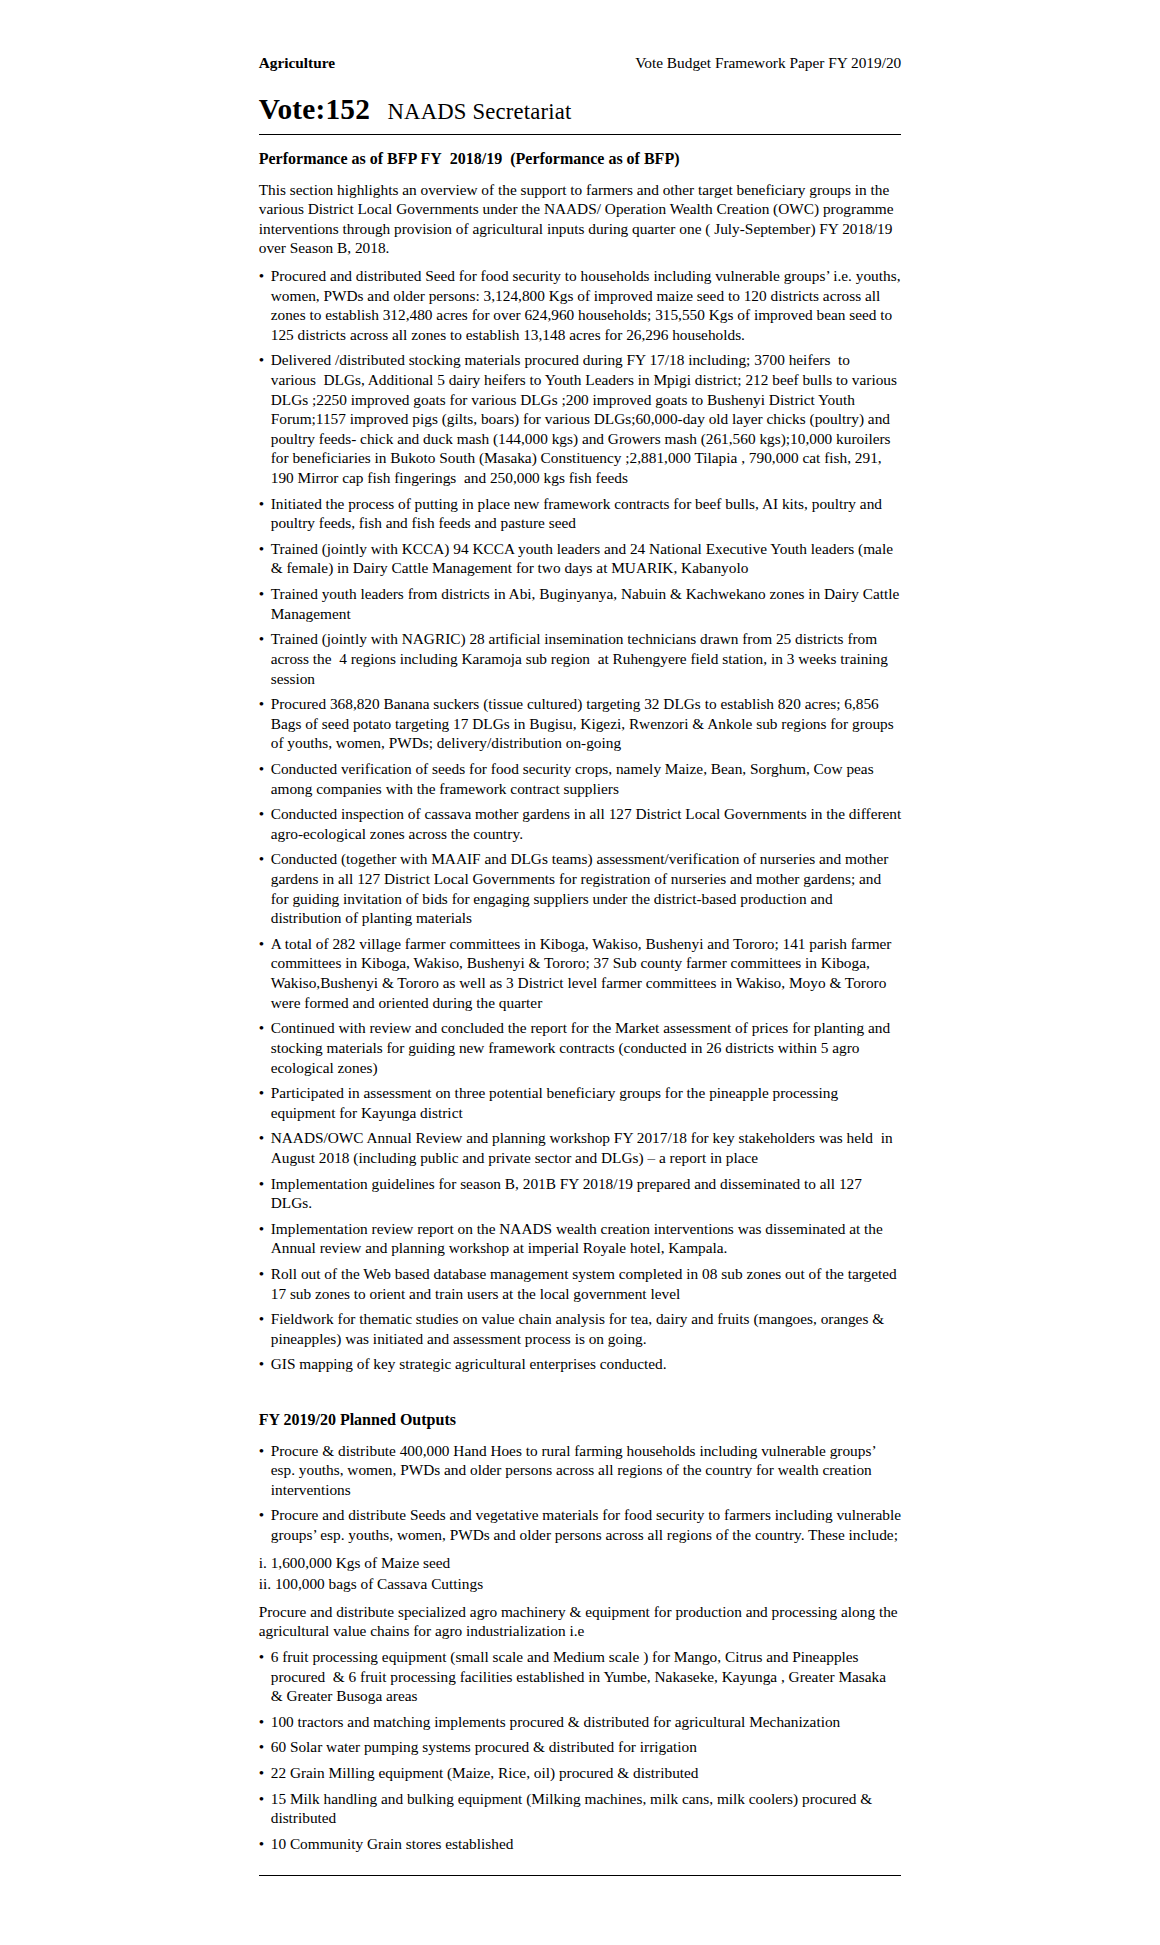Agriculture
Vote Budget Framework Paper FY 2019/20
Vote:152 NAADS Secretariat
Performance as of BFP FY 2018/19 (Performance as of BFP)
This section highlights an overview of the support to farmers and other target beneficiary groups in the various District Local Governments under the NAADS/ Operation Wealth Creation (OWC) programme interventions through provision of agricultural inputs during quarter one ( July-September) FY 2018/19 over Season B, 2018.
Procured and distributed Seed for food security to households including vulnerable groups’ i.e. youths, women, PWDs and older persons: 3,124,800 Kgs of improved maize seed to 120 districts across all zones to establish 312,480 acres for over 624,960 households; 315,550 Kgs of improved bean seed to 125 districts across all zones to establish 13,148 acres for 26,296 households.
Delivered /distributed stocking materials procured during FY 17/18 including; 3700 heifers to various DLGs, Additional 5 dairy heifers to Youth Leaders in Mpigi district; 212 beef bulls to various DLGs ;2250 improved goats for various DLGs ;200 improved goats to Bushenyi District Youth Forum;1157 improved pigs (gilts, boars) for various DLGs;60,000-day old layer chicks (poultry) and poultry feeds- chick and duck mash (144,000 kgs) and Growers mash (261,560 kgs);10,000 kuroilers for beneficiaries in Bukoto South (Masaka) Constituency ;2,881,000 Tilapia , 790,000 cat fish, 291, 190 Mirror cap fish fingerings and 250,000 kgs fish feeds
Initiated the process of putting in place new framework contracts for beef bulls, AI kits, poultry and poultry feeds, fish and fish feeds and pasture seed
Trained (jointly with KCCA) 94 KCCA youth leaders and 24 National Executive Youth leaders (male & female) in Dairy Cattle Management for two days at MUARIK, Kabanyolo
Trained youth leaders from districts in Abi, Buginyanya, Nabuin & Kachwekano zones in Dairy Cattle Management
Trained (jointly with NAGRIC) 28 artificial insemination technicians drawn from 25 districts from across the 4 regions including Karamoja sub region at Ruhengyere field station, in 3 weeks training session
Procured 368,820 Banana suckers (tissue cultured) targeting 32 DLGs to establish 820 acres; 6,856 Bags of seed potato targeting 17 DLGs in Bugisu, Kigezi, Rwenzori & Ankole sub regions for groups of youths, women, PWDs; delivery/distribution on-going
Conducted verification of seeds for food security crops, namely Maize, Bean, Sorghum, Cow peas among companies with the framework contract suppliers
Conducted inspection of cassava mother gardens in all 127 District Local Governments in the different agro-ecological zones across the country.
Conducted (together with MAAIF and DLGs teams) assessment/verification of nurseries and mother gardens in all 127 District Local Governments for registration of nurseries and mother gardens; and for guiding invitation of bids for engaging suppliers under the district-based production and distribution of planting materials
A total of 282 village farmer committees in Kiboga, Wakiso, Bushenyi and Tororo; 141 parish farmer committees in Kiboga, Wakiso, Bushenyi & Tororo; 37 Sub county farmer committees in Kiboga, Wakiso,Bushenyi & Tororo as well as 3 District level farmer committees in Wakiso, Moyo & Tororo were formed and oriented during the quarter
Continued with review and concluded the report for the Market assessment of prices for planting and stocking materials for guiding new framework contracts (conducted in 26 districts within 5 agro ecological zones)
Participated in assessment on three potential beneficiary groups for the pineapple processing equipment for Kayunga district
NAADS/OWC Annual Review and planning workshop FY 2017/18 for key stakeholders was held in August 2018 (including public and private sector and DLGs) – a report in place
Implementation guidelines for season B, 201B FY 2018/19 prepared and disseminated to all 127 DLGs.
Implementation review report on the NAADS wealth creation interventions was disseminated at the Annual review and planning workshop at imperial Royale hotel, Kampala.
Roll out of the Web based database management system completed in 08 sub zones out of the targeted 17 sub zones to orient and train users at the local government level
Fieldwork for thematic studies on value chain analysis for tea, dairy and fruits (mangoes, oranges & pineapples) was initiated and assessment process is on going.
GIS mapping of key strategic agricultural enterprises conducted.
FY 2019/20 Planned Outputs
Procure & distribute 400,000 Hand Hoes to rural farming households including vulnerable groups’ esp. youths, women, PWDs and older persons across all regions of the country for wealth creation interventions
Procure and distribute Seeds and vegetative materials for food security to farmers including vulnerable groups’ esp. youths, women, PWDs and older persons across all regions of the country. These include;
i. 1,600,000 Kgs of Maize seed
ii. 100,000 bags of Cassava Cuttings
Procure and distribute specialized agro machinery & equipment for production and processing along the agricultural value chains for agro industrialization i.e
6 fruit processing equipment (small scale and Medium scale ) for Mango, Citrus and Pineapples procured & 6 fruit processing facilities established in Yumbe, Nakaseke, Kayunga , Greater Masaka & Greater Busoga areas
100 tractors and matching implements procured & distributed for agricultural Mechanization
60 Solar water pumping systems procured & distributed for irrigation
22 Grain Milling equipment (Maize, Rice, oil) procured & distributed
15 Milk handling and bulking equipment (Milking machines, milk cans, milk coolers) procured & distributed
10 Community Grain stores established